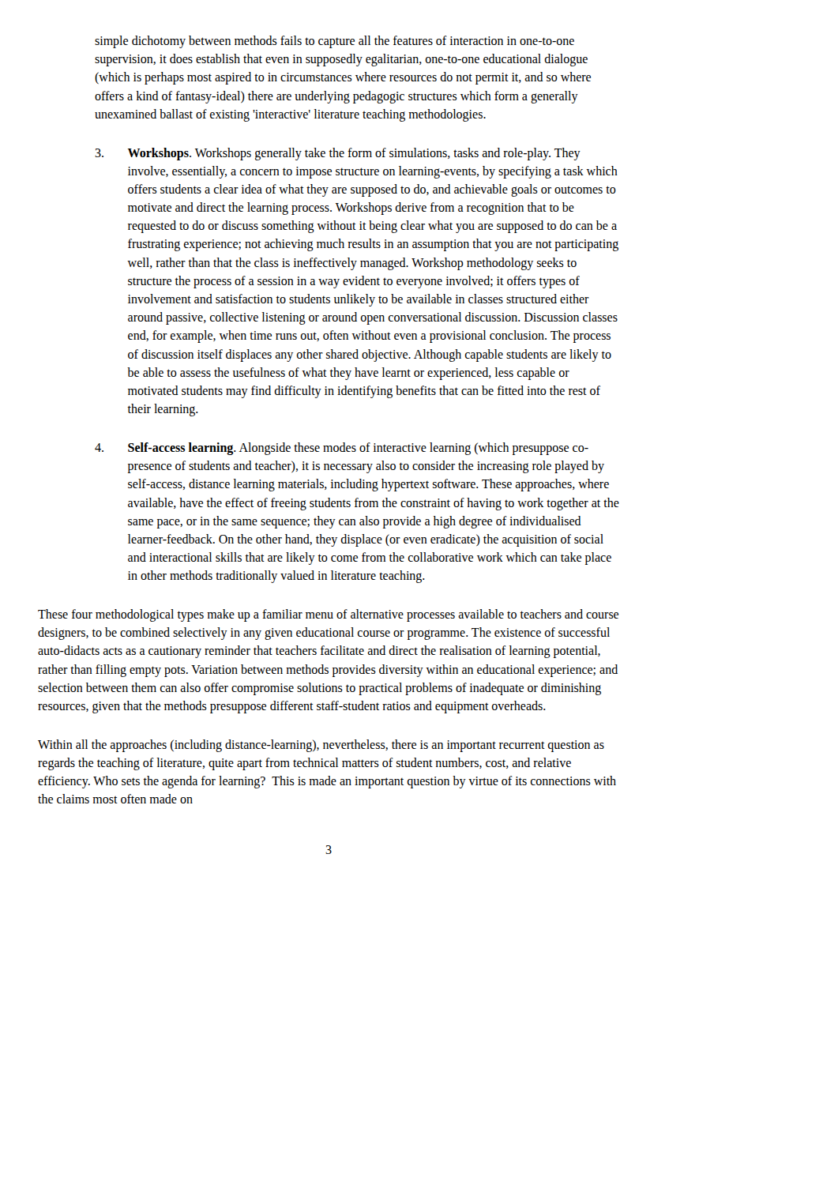simple dichotomy between methods fails to capture all the features of interaction in one-to-one supervision, it does establish that even in supposedly egalitarian, one-to-one educational dialogue (which is perhaps most aspired to in circumstances where resources do not permit it, and so where offers a kind of fantasy-ideal) there are underlying pedagogic structures which form a generally unexamined ballast of existing 'interactive' literature teaching methodologies.
3. Workshops. Workshops generally take the form of simulations, tasks and role-play. They involve, essentially, a concern to impose structure on learning-events, by specifying a task which offers students a clear idea of what they are supposed to do, and achievable goals or outcomes to motivate and direct the learning process. Workshops derive from a recognition that to be requested to do or discuss something without it being clear what you are supposed to do can be a frustrating experience; not achieving much results in an assumption that you are not participating well, rather than that the class is ineffectively managed. Workshop methodology seeks to structure the process of a session in a way evident to everyone involved; it offers types of involvement and satisfaction to students unlikely to be available in classes structured either around passive, collective listening or around open conversational discussion. Discussion classes end, for example, when time runs out, often without even a provisional conclusion. The process of discussion itself displaces any other shared objective. Although capable students are likely to be able to assess the usefulness of what they have learnt or experienced, less capable or motivated students may find difficulty in identifying benefits that can be fitted into the rest of their learning.
4. Self-access learning. Alongside these modes of interactive learning (which presuppose co-presence of students and teacher), it is necessary also to consider the increasing role played by self-access, distance learning materials, including hypertext software. These approaches, where available, have the effect of freeing students from the constraint of having to work together at the same pace, or in the same sequence; they can also provide a high degree of individualised learner-feedback. On the other hand, they displace (or even eradicate) the acquisition of social and interactional skills that are likely to come from the collaborative work which can take place in other methods traditionally valued in literature teaching.
These four methodological types make up a familiar menu of alternative processes available to teachers and course designers, to be combined selectively in any given educational course or programme. The existence of successful auto-didacts acts as a cautionary reminder that teachers facilitate and direct the realisation of learning potential, rather than filling empty pots. Variation between methods provides diversity within an educational experience; and selection between them can also offer compromise solutions to practical problems of inadequate or diminishing resources, given that the methods presuppose different staff-student ratios and equipment overheads.
Within all the approaches (including distance-learning), nevertheless, there is an important recurrent question as regards the teaching of literature, quite apart from technical matters of student numbers, cost, and relative efficiency. Who sets the agenda for learning? This is made an important question by virtue of its connections with the claims most often made on
3